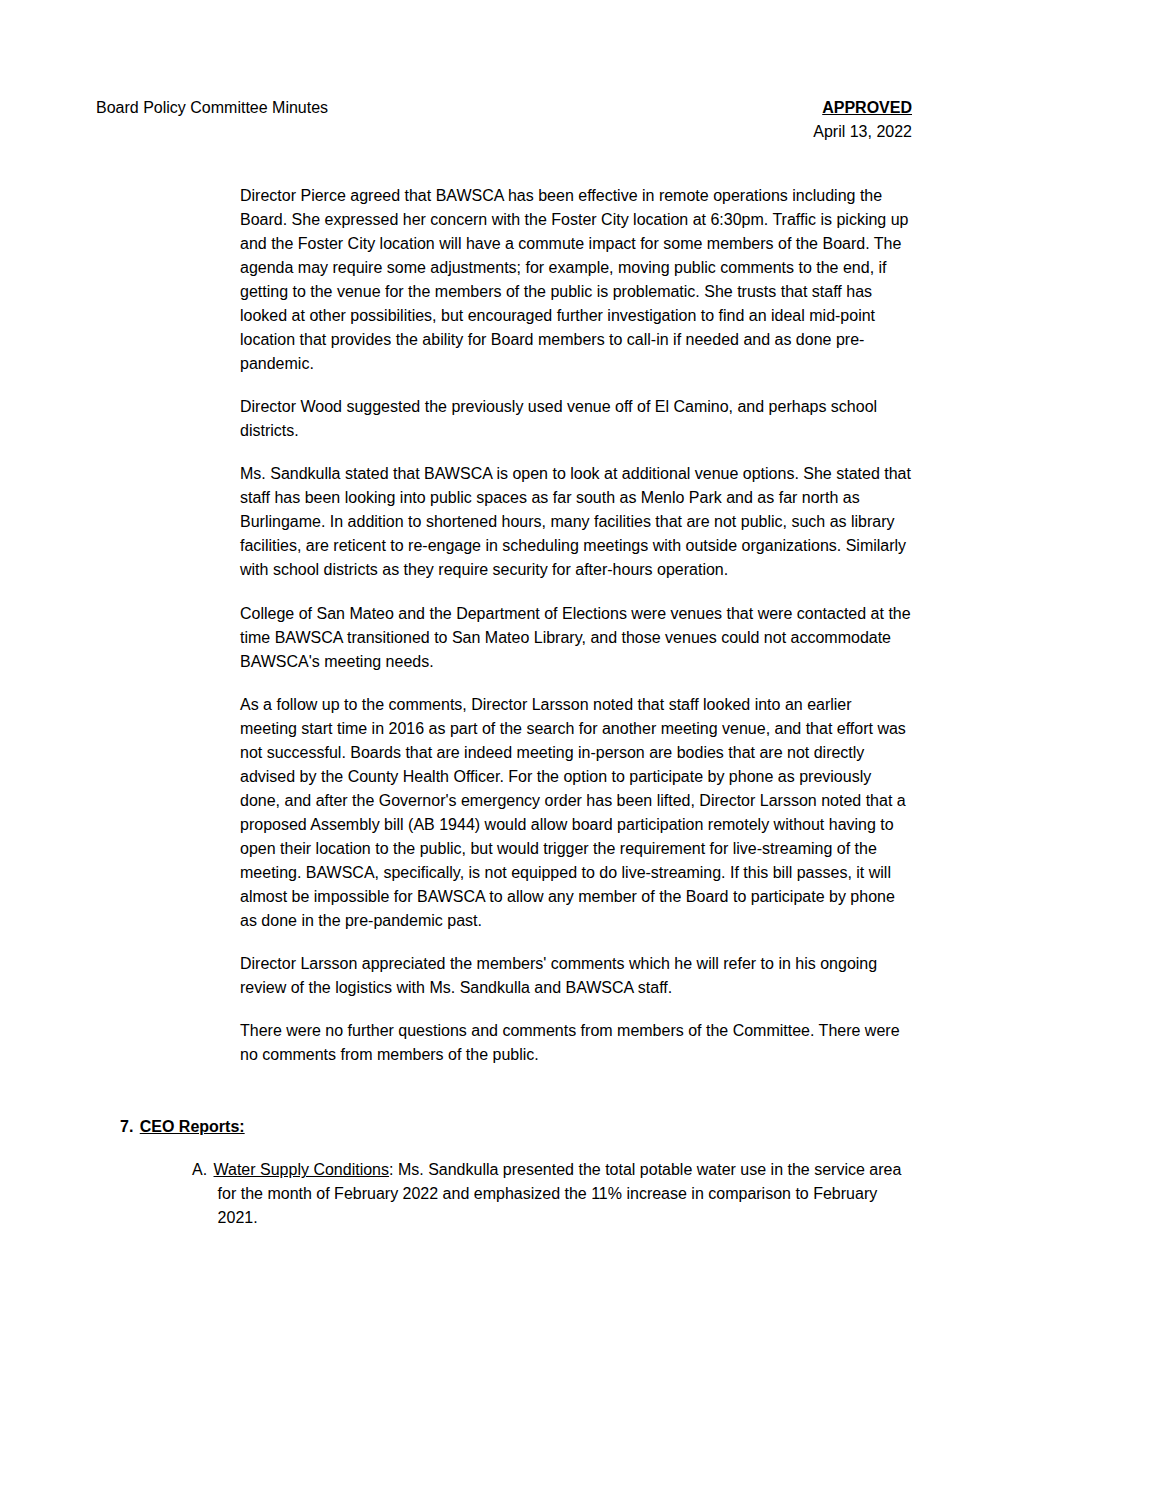Board Policy Committee Minutes
APPROVED April 13, 2022
Director Pierce agreed that BAWSCA has been effective in remote operations including the Board. She expressed her concern with the Foster City location at 6:30pm. Traffic is picking up and the Foster City location will have a commute impact for some members of the Board. The agenda may require some adjustments; for example, moving public comments to the end, if getting to the venue for the members of the public is problematic. She trusts that staff has looked at other possibilities, but encouraged further investigation to find an ideal mid-point location that provides the ability for Board members to call-in if needed and as done pre-pandemic.
Director Wood suggested the previously used venue off of El Camino, and perhaps school districts.
Ms. Sandkulla stated that BAWSCA is open to look at additional venue options. She stated that staff has been looking into public spaces as far south as Menlo Park and as far north as Burlingame. In addition to shortened hours, many facilities that are not public, such as library facilities, are reticent to re-engage in scheduling meetings with outside organizations. Similarly with school districts as they require security for after-hours operation.
College of San Mateo and the Department of Elections were venues that were contacted at the time BAWSCA transitioned to San Mateo Library, and those venues could not accommodate BAWSCA's meeting needs.
As a follow up to the comments, Director Larsson noted that staff looked into an earlier meeting start time in 2016 as part of the search for another meeting venue, and that effort was not successful. Boards that are indeed meeting in-person are bodies that are not directly advised by the County Health Officer. For the option to participate by phone as previously done, and after the Governor's emergency order has been lifted, Director Larsson noted that a proposed Assembly bill (AB 1944) would allow board participation remotely without having to open their location to the public, but would trigger the requirement for live-streaming of the meeting. BAWSCA, specifically, is not equipped to do live-streaming. If this bill passes, it will almost be impossible for BAWSCA to allow any member of the Board to participate by phone as done in the pre-pandemic past.
Director Larsson appreciated the members' comments which he will refer to in his ongoing review of the logistics with Ms. Sandkulla and BAWSCA staff.
There were no further questions and comments from members of the Committee. There were no comments from members of the public.
7.
CEO Reports:
A. Water Supply Conditions: Ms. Sandkulla presented the total potable water use in the service area for the month of February 2022 and emphasized the 11% increase in comparison to February 2021.